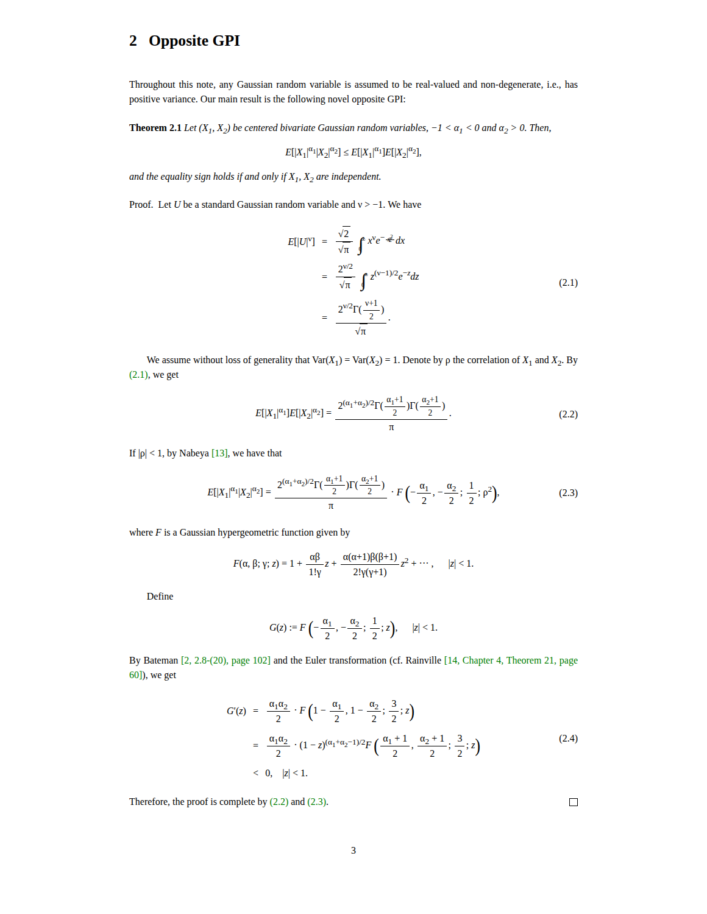2 Opposite GPI
Throughout this note, any Gaussian random variable is assumed to be real-valued and non-degenerate, i.e., has positive variance. Our main result is the following novel opposite GPI:
Theorem 2.1 Let (X1, X2) be centered bivariate Gaussian random variables, −1 < α1 < 0 and α2 > 0. Then,
E[|X1|α1|X2|α2] ≤ E[|X1|α1]E[|X2|α2],
and the equality sign holds if and only if X1, X2 are independent.
Proof. Let U be a standard Gaussian random variable and ν > −1. We have
| E [/ U / ν ] | = | √ 2 √ π ∫ ∞ 0 x ν e − x 2 2 dx |
| | = | 2 ν/2 √ π ∫ ∞ 0 z (ν−1)/2 e − z dz |
| | = | 2 ν/2 Γ( ν+1 2 ) √ π . |
(2.1)
We assume without loss of generality that Var(X1) = Var(X2) = 1. Denote by ρ the correlation of X1 and X2. By (2.1), we get
E[|X1|α1]E[|X2|α2] = 2(α1+α2)/2Γ(α1+12)Γ(α2+12) π.
(2.2)
If |ρ| < 1, by Nabeya [13], we have that
E[|X1|α1|X2|α2] = 2(α1+α2)/2Γ(α1+12)Γ(α2+12) π · F (−α12, −α22; 12; ρ2),
(2.3)
where F is a Gaussian hypergeometric function given by
F(α, β; γ; z) = 1 + αβ 1!γ z + α(α+1)β(β+1) 2!γ(γ+1) z2 + ··· , |z| < 1.
Define
G(z) := F (−α12, −α22; 12; z), |z| < 1.
By Bateman [2, 2.8-(20), page 102] and the Euler transformation (cf. Rainville [14, Chapter 4, Theorem 21, page 60]), we get
| G ′( z ) | = | α 1 α 2 2 · F ( 1 − α 1 2 , 1 − α 2 2 ; 3 2 ; z ) |
| | = | α 1 α 2 2 · (1 − z ) (α 1 +α 2 −1)/2 F ( α 1 + 1 2 , α 2 + 1 2 ; 3 2 ; z ) |
| | < | 0, / z / < 1. |
(2.4)
Therefore, the proof is complete by (2.2) and (2.3).
3